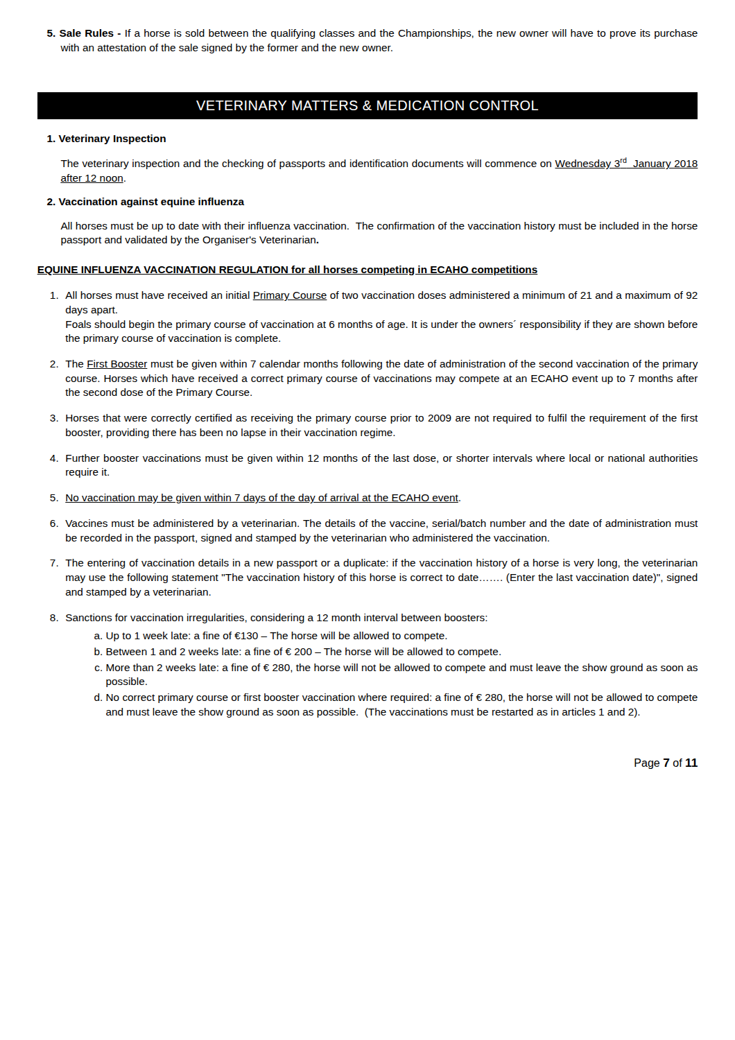5. Sale Rules - If a horse is sold between the qualifying classes and the Championships, the new owner will have to prove its purchase with an attestation of the sale signed by the former and the new owner.
VETERINARY MATTERS & MEDICATION CONTROL
1. Veterinary Inspection
The veterinary inspection and the checking of passports and identification documents will commence on Wednesday 3rd January 2018 after 12 noon.
2. Vaccination against equine influenza
All horses must be up to date with their influenza vaccination. The confirmation of the vaccination history must be included in the horse passport and validated by the Organiser's Veterinarian.
EQUINE INFLUENZA VACCINATION REGULATION for all horses competing in ECAHO competitions
All horses must have received an initial Primary Course of two vaccination doses administered a minimum of 21 and a maximum of 92 days apart.
Foals should begin the primary course of vaccination at 6 months of age. It is under the owners´ responsibility if they are shown before the primary course of vaccination is complete.
The First Booster must be given within 7 calendar months following the date of administration of the second vaccination of the primary course. Horses which have received a correct primary course of vaccinations may compete at an ECAHO event up to 7 months after the second dose of the Primary Course.
Horses that were correctly certified as receiving the primary course prior to 2009 are not required to fulfil the requirement of the first booster, providing there has been no lapse in their vaccination regime.
Further booster vaccinations must be given within 12 months of the last dose, or shorter intervals where local or national authorities require it.
No vaccination may be given within 7 days of the day of arrival at the ECAHO event.
Vaccines must be administered by a veterinarian. The details of the vaccine, serial/batch number and the date of administration must be recorded in the passport, signed and stamped by the veterinarian who administered the vaccination.
The entering of vaccination details in a new passport or a duplicate: if the vaccination history of a horse is very long, the veterinarian may use the following statement "The vaccination history of this horse is correct to date……. (Enter the last vaccination date)", signed and stamped by a veterinarian.
Sanctions for vaccination irregularities, considering a 12 month interval between boosters:
Up to 1 week late: a fine of €130 – The horse will be allowed to compete.
Between 1 and 2 weeks late: a fine of € 200 – The horse will be allowed to compete.
More than 2 weeks late: a fine of € 280, the horse will not be allowed to compete and must leave the show ground as soon as possible.
No correct primary course or first booster vaccination where required: a fine of € 280, the horse will not be allowed to compete and must leave the show ground as soon as possible. (The vaccinations must be restarted as in articles 1 and 2).
Page 7 of 11